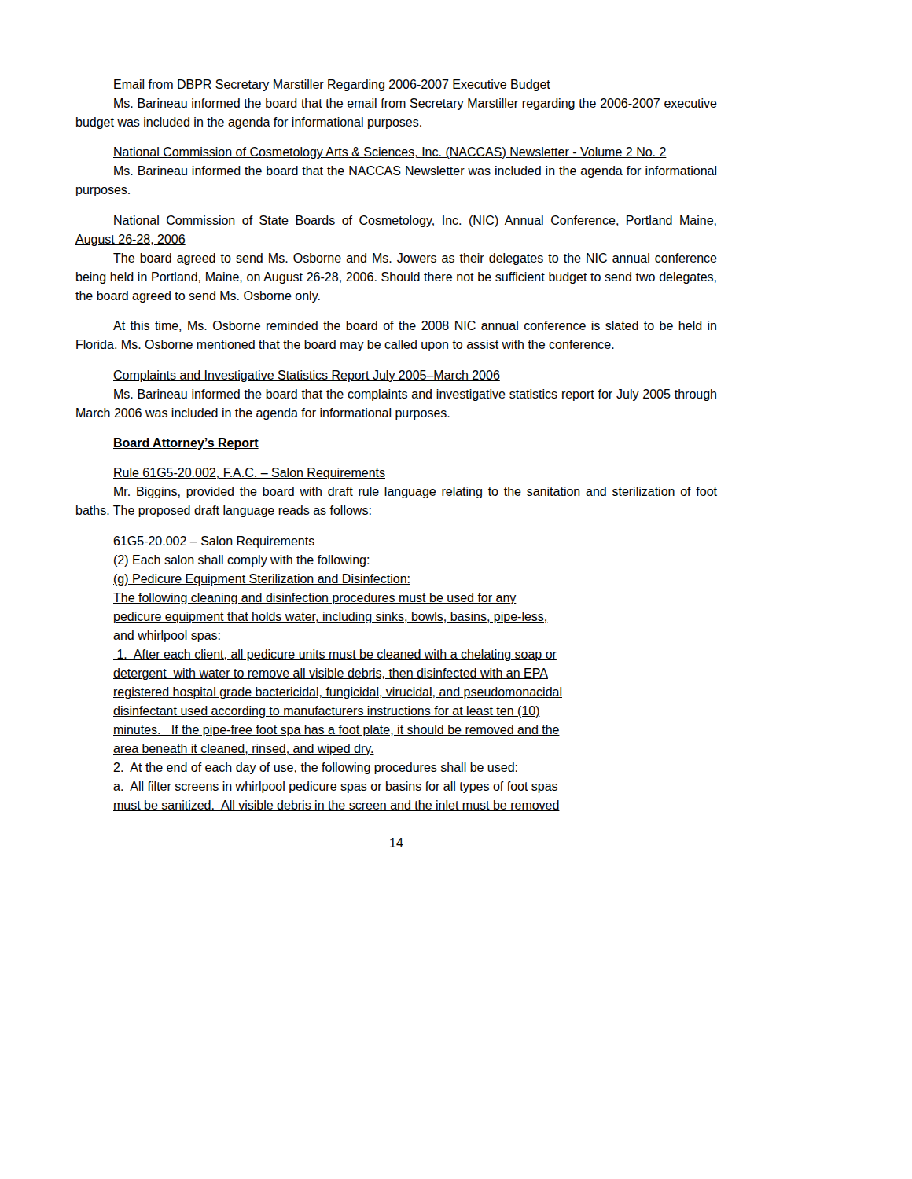Email from DBPR Secretary Marstiller Regarding 2006-2007 Executive Budget
Ms. Barineau informed the board that the email from Secretary Marstiller regarding the 2006-2007 executive budget was included in the agenda for informational purposes.
National Commission of Cosmetology Arts & Sciences, Inc. (NACCAS) Newsletter - Volume 2 No. 2
Ms. Barineau informed the board that the NACCAS Newsletter was included in the agenda for informational purposes.
National Commission of State Boards of Cosmetology, Inc. (NIC) Annual Conference, Portland Maine, August 26-28, 2006
The board agreed to send Ms. Osborne and Ms. Jowers as their delegates to the NIC annual conference being held in Portland, Maine, on August 26-28, 2006. Should there not be sufficient budget to send two delegates, the board agreed to send Ms. Osborne only.
At this time, Ms. Osborne reminded the board of the 2008 NIC annual conference is slated to be held in Florida. Ms. Osborne mentioned that the board may be called upon to assist with the conference.
Complaints and Investigative Statistics Report July 2005–March 2006
Ms. Barineau informed the board that the complaints and investigative statistics report for July 2005 through March 2006 was included in the agenda for informational purposes.
Board Attorney’s Report
Rule 61G5-20.002, F.A.C. – Salon Requirements
Mr. Biggins, provided the board with draft rule language relating to the sanitation and sterilization of foot baths. The proposed draft language reads as follows:
61G5-20.002 – Salon Requirements
(2) Each salon shall comply with the following:
(g) Pedicure Equipment Sterilization and Disinfection:
The following cleaning and disinfection procedures must be used for any
pedicure equipment that holds water, including sinks, bowls, basins, pipe-less,
and whirlpool spas:
1. After each client, all pedicure units must be cleaned with a chelating soap or
detergent with water to remove all visible debris, then disinfected with an EPA
registered hospital grade bactericidal, fungicidal, virucidal, and pseudomonacidal
disinfectant used according to manufacturers instructions for at least ten (10)
minutes. If the pipe-free foot spa has a foot plate, it should be removed and the
area beneath it cleaned, rinsed, and wiped dry.
2. At the end of each day of use, the following procedures shall be used:
a. All filter screens in whirlpool pedicure spas or basins for all types of foot spas
must be sanitized. All visible debris in the screen and the inlet must be removed
14